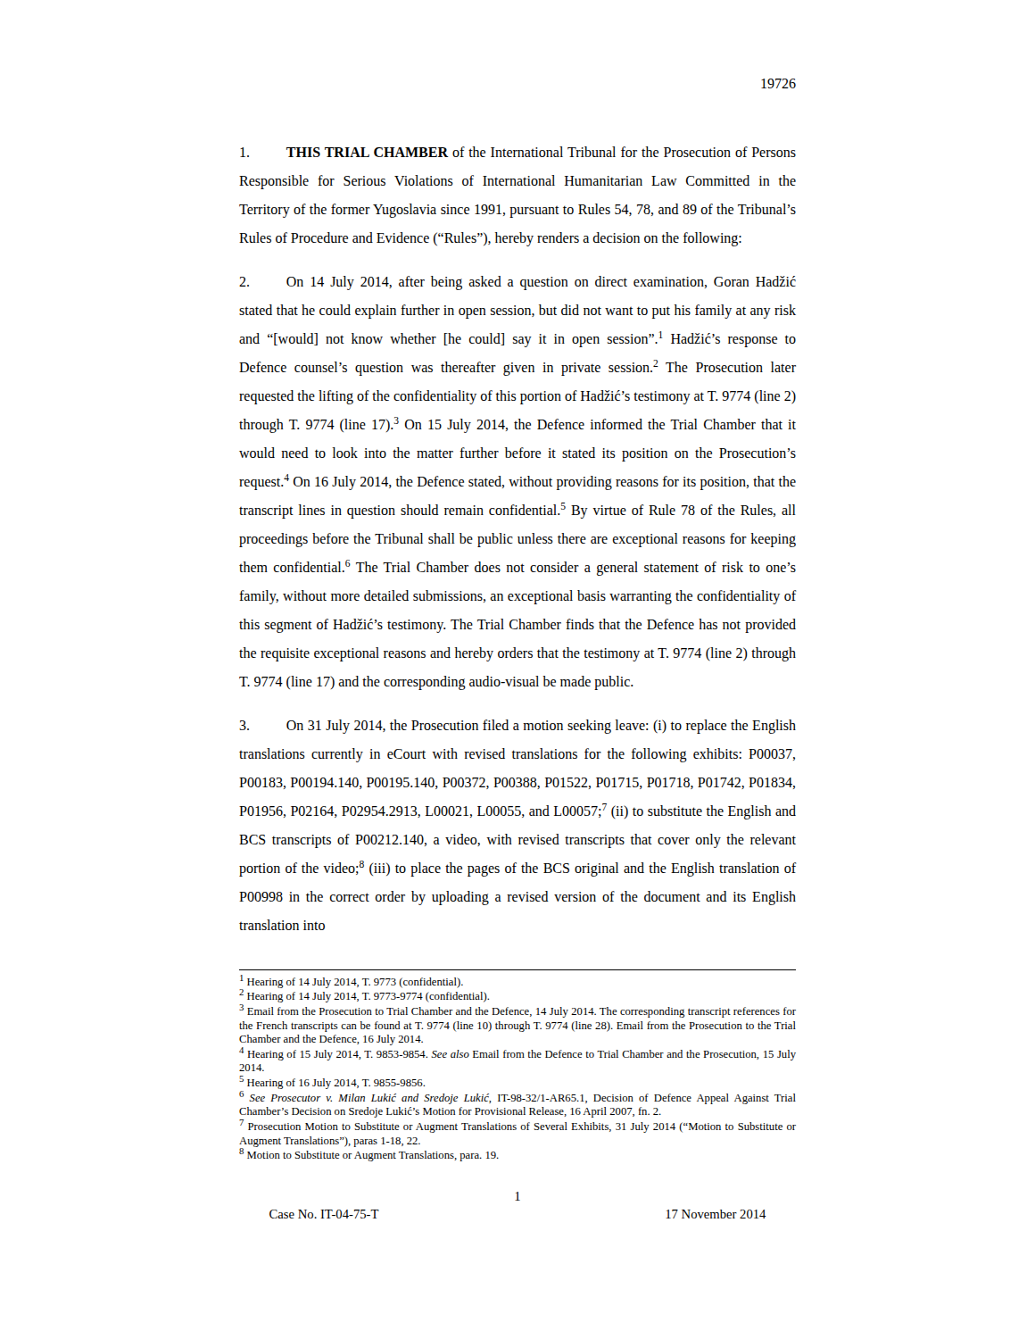19726
1. THIS TRIAL CHAMBER of the International Tribunal for the Prosecution of Persons Responsible for Serious Violations of International Humanitarian Law Committed in the Territory of the former Yugoslavia since 1991, pursuant to Rules 54, 78, and 89 of the Tribunal’s Rules of Procedure and Evidence (“Rules”), hereby renders a decision on the following:
2. On 14 July 2014, after being asked a question on direct examination, Goran Hadžić stated that he could explain further in open session, but did not want to put his family at any risk and “[would] not know whether [he could] say it in open session”.1 Hadžić’s response to Defence counsel’s question was thereafter given in private session.2 The Prosecution later requested the lifting of the confidentiality of this portion of Hadžić’s testimony at T. 9774 (line 2) through T. 9774 (line 17).3 On 15 July 2014, the Defence informed the Trial Chamber that it would need to look into the matter further before it stated its position on the Prosecution’s request.4 On 16 July 2014, the Defence stated, without providing reasons for its position, that the transcript lines in question should remain confidential.5 By virtue of Rule 78 of the Rules, all proceedings before the Tribunal shall be public unless there are exceptional reasons for keeping them confidential.6 The Trial Chamber does not consider a general statement of risk to one’s family, without more detailed submissions, an exceptional basis warranting the confidentiality of this segment of Hadžić’s testimony. The Trial Chamber finds that the Defence has not provided the requisite exceptional reasons and hereby orders that the testimony at T. 9774 (line 2) through T. 9774 (line 17) and the corresponding audio-visual be made public.
3. On 31 July 2014, the Prosecution filed a motion seeking leave: (i) to replace the English translations currently in eCourt with revised translations for the following exhibits: P00037, P00183, P00194.140, P00195.140, P00372, P00388, P01522, P01715, P01718, P01742, P01834, P01956, P02164, P02954.2913, L00021, L00055, and L00057;7 (ii) to substitute the English and BCS transcripts of P00212.140, a video, with revised transcripts that cover only the relevant portion of the video;8 (iii) to place the pages of the BCS original and the English translation of P00998 in the correct order by uploading a revised version of the document and its English translation into
1 Hearing of 14 July 2014, T. 9773 (confidential).
2 Hearing of 14 July 2014, T. 9773-9774 (confidential).
3 Email from the Prosecution to Trial Chamber and the Defence, 14 July 2014. The corresponding transcript references for the French transcripts can be found at T. 9774 (line 10) through T. 9774 (line 28). Email from the Prosecution to the Trial Chamber and the Defence, 16 July 2014.
4 Hearing of 15 July 2014, T. 9853-9854. See also Email from the Defence to Trial Chamber and the Prosecution, 15 July 2014.
5 Hearing of 16 July 2014, T. 9855-9856.
6 See Prosecutor v. Milan Lukić and Sredoje Lukić, IT-98-32/1-AR65.1, Decision of Defence Appeal Against Trial Chamber’s Decision on Sredoje Lukić’s Motion for Provisional Release, 16 April 2007, fn. 2.
7 Prosecution Motion to Substitute or Augment Translations of Several Exhibits, 31 July 2014 (“Motion to Substitute or Augment Translations”), paras 1-18, 22.
8 Motion to Substitute or Augment Translations, para. 19.
1
Case No. IT-04-75-T 17 November 2014